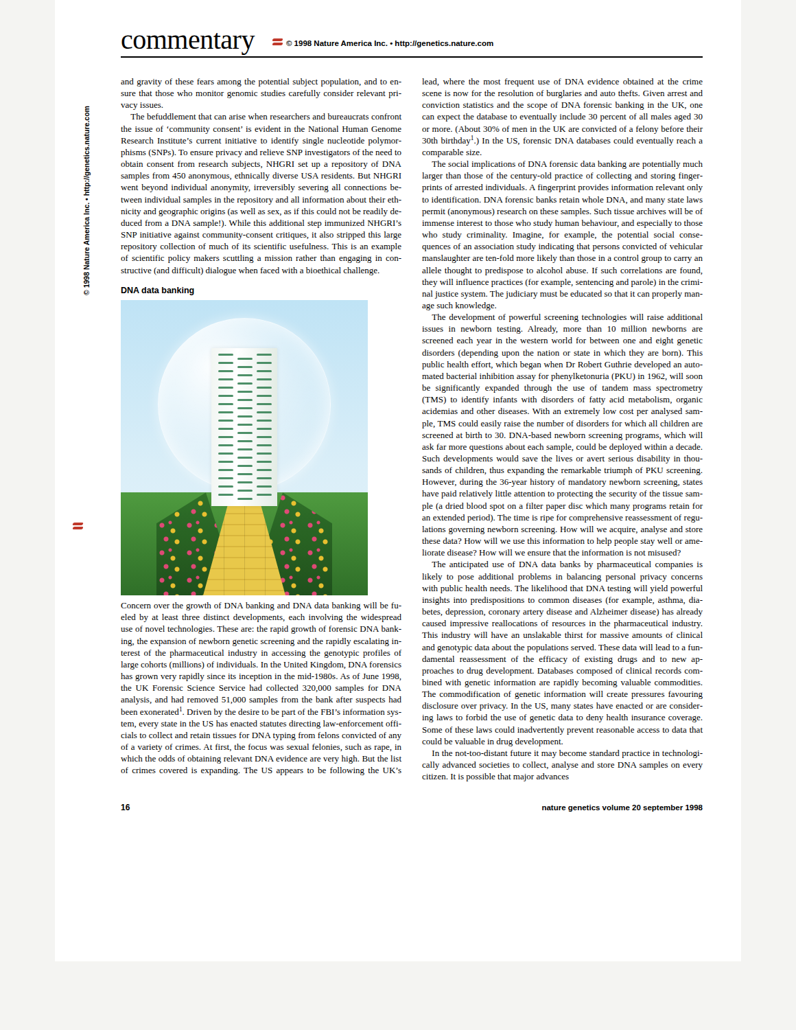commentary
© 1998 Nature America Inc. • http://genetics.nature.com
© 1998 Nature America Inc. • http://genetics.nature.com
and gravity of these fears among the potential subject population, and to ensure that those who monitor genomic studies carefully consider relevant privacy issues.
The befuddlement that can arise when researchers and bureaucrats confront the issue of ‘community consent’ is evident in the National Human Genome Research Institute’s current initiative to identify single nucleotide polymorphisms (SNPs). To ensure privacy and relieve SNP investigators of the need to obtain consent from research subjects, NHGRI set up a repository of DNA samples from 450 anonymous, ethnically diverse USA residents. But NHGRI went beyond individual anonymity, irreversibly severing all connections between individual samples in the repository and all information about their ethnicity and geographic origins (as well as sex, as if this could not be readily deduced from a DNA sample!). While this additional step immunized NHGRI’s SNP initiative against community-consent critiques, it also stripped this large repository collection of much of its scientific usefulness. This is an example of scientific policy makers scuttling a mission rather than engaging in constructive (and difficult) dialogue when faced with a bioethical challenge.
DNA data banking
Concern over the growth of DNA banking and DNA data banking will be fueled by at least three distinct developments, each involving the widespread use of novel technologies. These are: the rapid growth of forensic DNA banking, the expansion of newborn genetic screening and the rapidly escalating interest of the pharmaceutical industry in accessing the genotypic profiles of large cohorts (millions) of individuals. In the United Kingdom, DNA forensics has grown very rapidly since its inception in the mid-1980s. As of June 1998, the UK Forensic Science Service had collected 320,000 samples for DNA analysis, and had removed 51,000 samples from the bank after suspects had been exonerated1. Driven by the desire to be part of the FBI’s information system, every state in the US has enacted statutes directing law-enforcement officials to collect and retain tissues for DNA typing from felons convicted of any of a variety of crimes. At first, the focus was sexual felonies, such as rape, in which the odds of obtaining relevant DNA evidence are very high. But the list of crimes covered is expanding. The US appears to be following the UK’s lead, where the most frequent use of DNA evidence obtained at the crime scene is now for the resolution of burglaries and auto thefts. Given arrest and conviction statistics and the scope of DNA forensic banking in the UK, one can expect the database to eventually include 30 percent of all males aged 30 or more. (About 30% of men in the UK are convicted of a felony before their 30th birthday1.) In the US, forensic DNA databases could eventually reach a comparable size.
The social implications of DNA forensic data banking are potentially much larger than those of the century-old practice of collecting and storing fingerprints of arrested individuals. A fingerprint provides information relevant only to identification. DNA forensic banks retain whole DNA, and many state laws permit (anonymous) research on these samples. Such tissue archives will be of immense interest to those who study human behaviour, and especially to those who study criminality. Imagine, for example, the potential social consequences of an association study indicating that persons convicted of vehicular manslaughter are ten-fold more likely than those in a control group to carry an allele thought to predispose to alcohol abuse. If such correlations are found, they will influence practices (for example, sentencing and parole) in the criminal justice system. The judiciary must be educated so that it can properly manage such knowledge.
The development of powerful screening technologies will raise additional issues in newborn testing. Already, more than 10 million newborns are screened each year in the western world for between one and eight genetic disorders (depending upon the nation or state in which they are born). This public health effort, which began when Dr Robert Guthrie developed an automated bacterial inhibition assay for phenylketonuria (PKU) in 1962, will soon be significantly expanded through the use of tandem mass spectrometry (TMS) to identify infants with disorders of fatty acid metabolism, organic acidemias and other diseases. With an extremely low cost per analysed sample, TMS could easily raise the number of disorders for which all children are screened at birth to 30. DNA-based newborn screening programs, which will ask far more questions about each sample, could be deployed within a decade. Such developments would save the lives or avert serious disability in thousands of children, thus expanding the remarkable triumph of PKU screening. However, during the 36-year history of mandatory newborn screening, states have paid relatively little attention to protecting the security of the tissue sample (a dried blood spot on a filter paper disc which many programs retain for an extended period). The time is ripe for comprehensive reassessment of regulations governing newborn screening. How will we acquire, analyse and store these data? How will we use this information to help people stay well or ameliorate disease? How will we ensure that the information is not misused?
The anticipated use of DNA data banks by pharmaceutical companies is likely to pose additional problems in balancing personal privacy concerns with public health needs. The likelihood that DNA testing will yield powerful insights into predispositions to common diseases (for example, asthma, diabetes, depression, coronary artery disease and Alzheimer disease) has already caused impressive reallocations of resources in the pharmaceutical industry. This industry will have an unslakable thirst for massive amounts of clinical and genotypic data about the populations served. These data will lead to a fundamental reassessment of the efficacy of existing drugs and to new approaches to drug development. Databases composed of clinical records combined with genetic information are rapidly becoming valuable commodities. The commodification of genetic information will create pressures favouring disclosure over privacy. In the US, many states have enacted or are considering laws to forbid the use of genetic data to deny health insurance coverage. Some of these laws could inadvertently prevent reasonable access to data that could be valuable in drug development.
In the not-too-distant future it may become standard practice in technologically advanced societies to collect, analyse and store DNA samples on every citizen. It is possible that major advances
16
nature genetics volume 20 september 1998